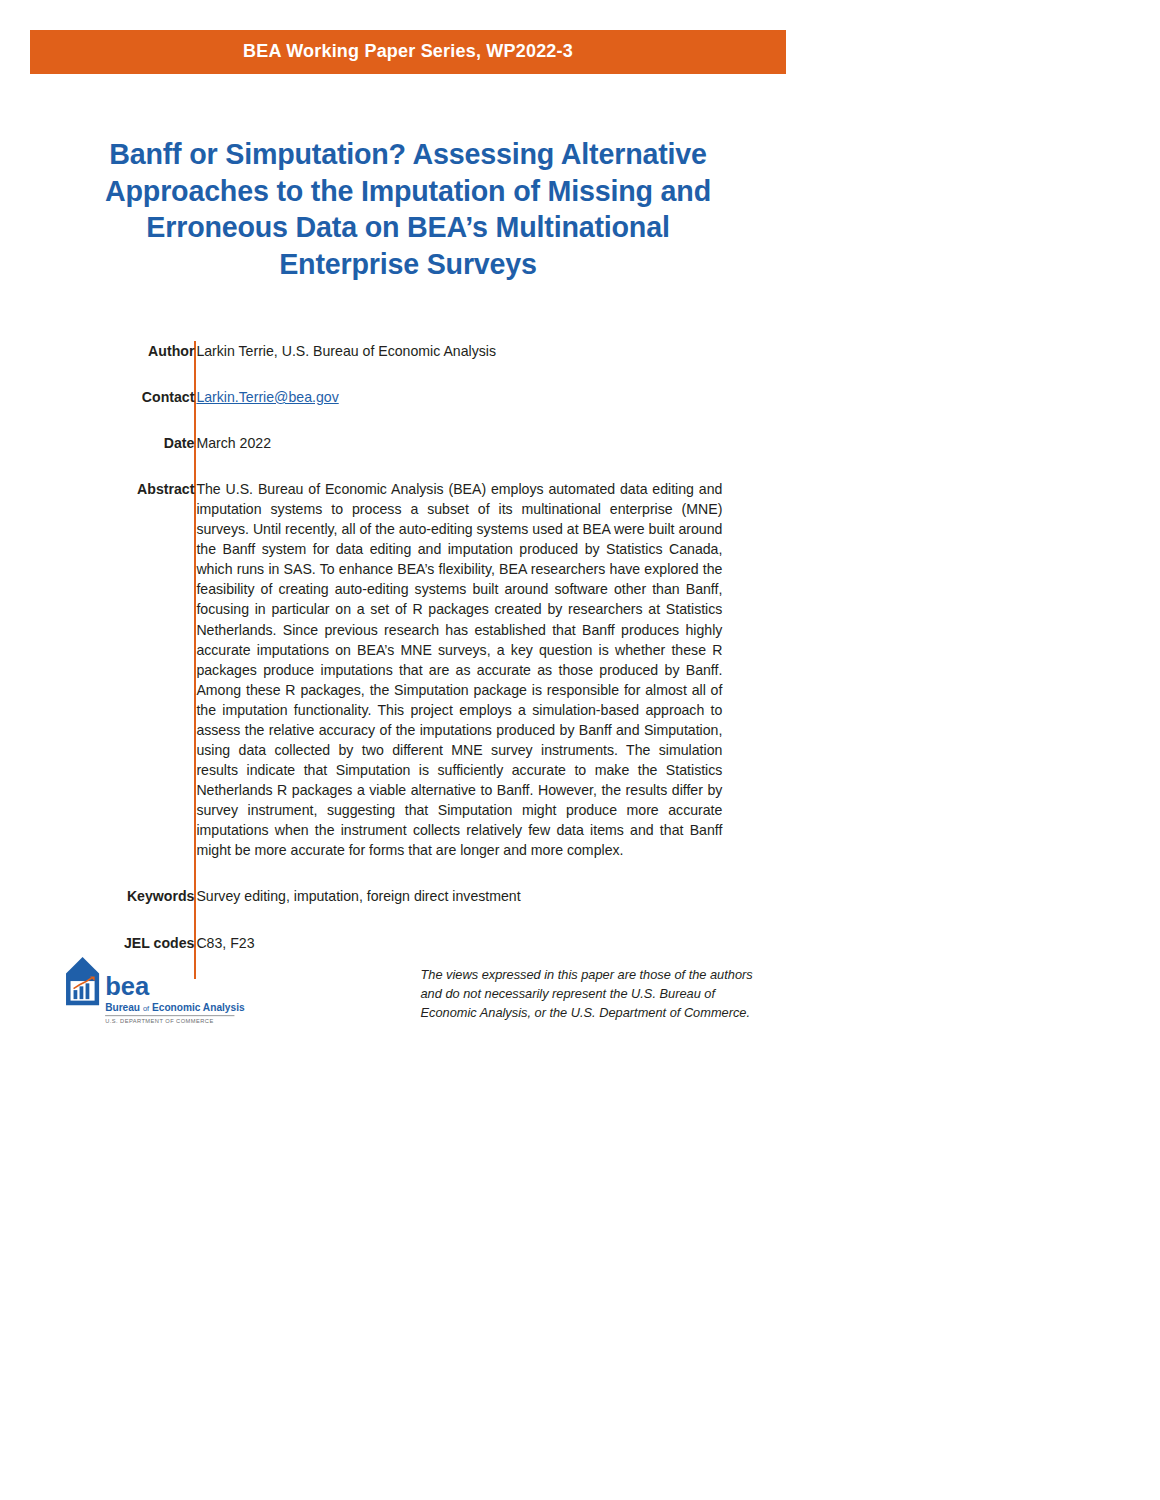BEA Working Paper Series, WP2022-3
Banff or Simputation? Assessing Alternative Approaches to the Imputation of Missing and Erroneous Data on BEA’s Multinational Enterprise Surveys
| Author | Larkin Terrie, U.S. Bureau of Economic Analysis |
| Contact | Larkin.Terrie@bea.gov |
| Date | March 2022 |
| Abstract | The U.S. Bureau of Economic Analysis (BEA) employs automated data editing and imputation systems to process a subset of its multinational enterprise (MNE) surveys. Until recently, all of the auto-editing systems used at BEA were built around the Banff system for data editing and imputation produced by Statistics Canada, which runs in SAS. To enhance BEA’s flexibility, BEA researchers have explored the feasibility of creating auto-editing systems built around software other than Banff, focusing in particular on a set of R packages created by researchers at Statistics Netherlands. Since previous research has established that Banff produces highly accurate imputations on BEA’s MNE surveys, a key question is whether these R packages produce imputations that are as accurate as those produced by Banff. Among these R packages, the Simputation package is responsible for almost all of the imputation functionality. This project employs a simulation-based approach to assess the relative accuracy of the imputations produced by Banff and Simputation, using data collected by two different MNE survey instruments. The simulation results indicate that Simputation is sufficiently accurate to make the Statistics Netherlands R packages a viable alternative to Banff. However, the results differ by survey instrument, suggesting that Simputation might produce more accurate imputations when the instrument collects relatively few data items and that Banff might be more accurate for forms that are longer and more complex. |
| Keywords | Survey editing, imputation, foreign direct investment |
| JEL codes | C83, F23 |
bea Bureau of Economic Analysis U.S. DEPARTMENT OF COMMERCE
The views expressed in this paper are those of the authors and do not necessarily represent the U.S. Bureau of Economic Analysis, or the U.S. Department of Commerce.